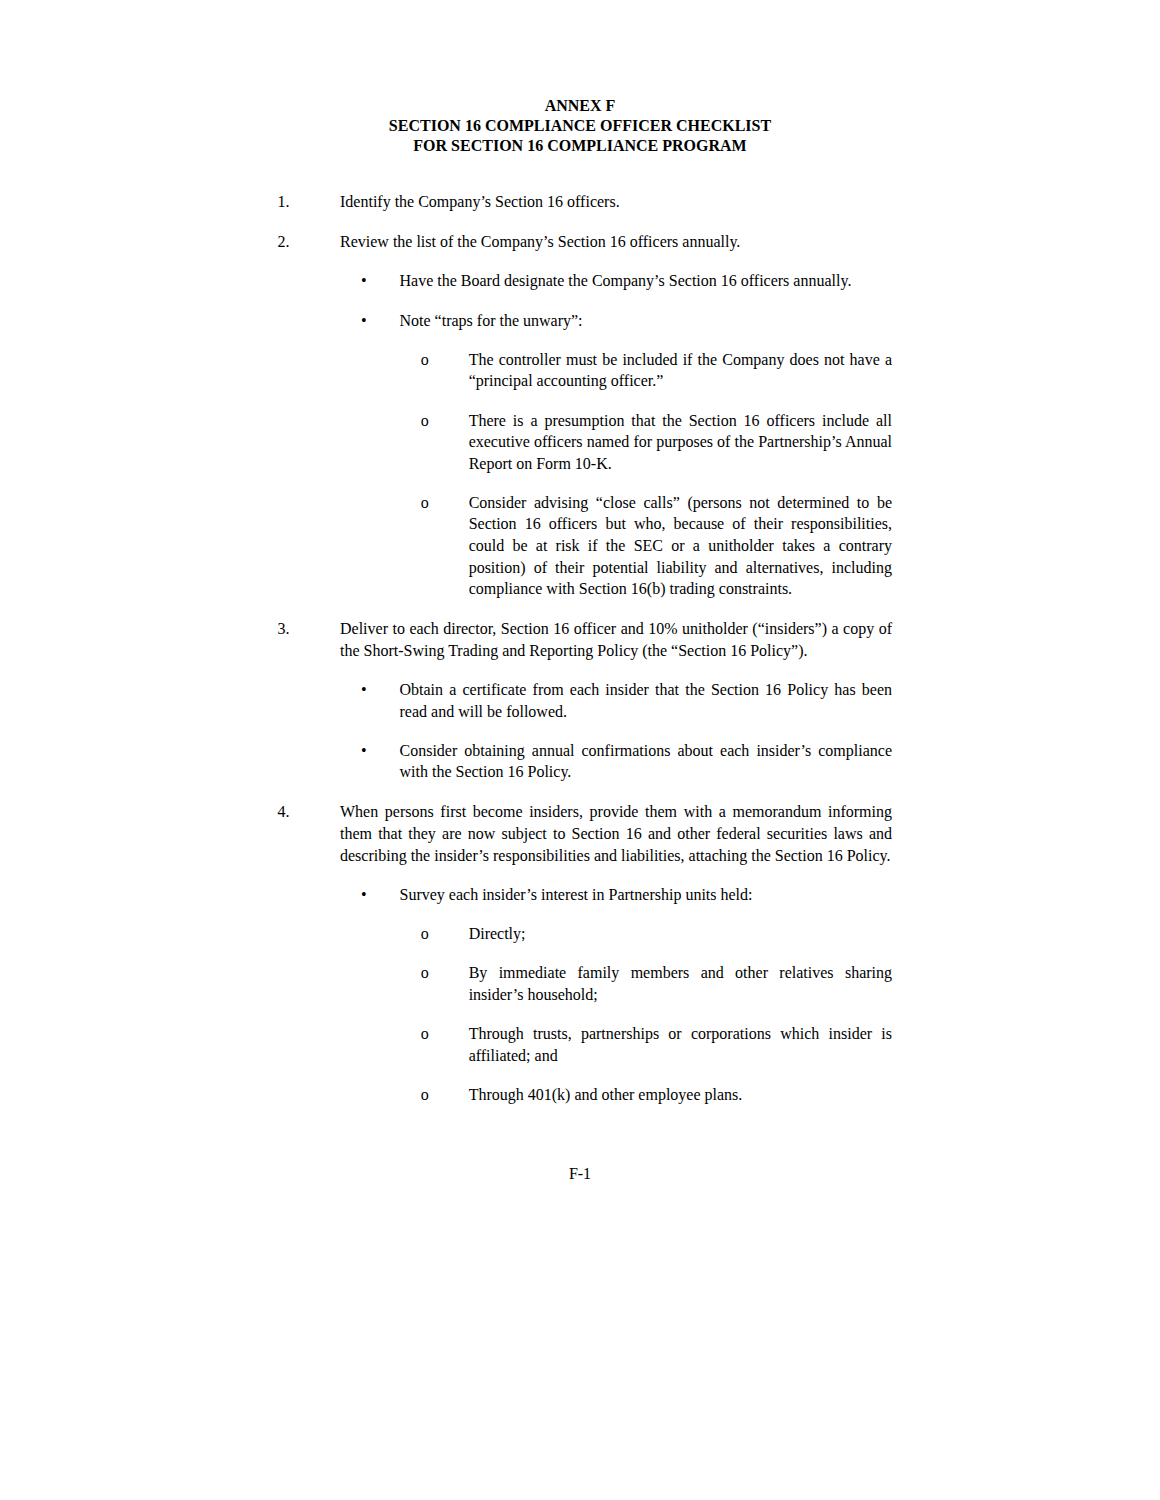ANNEX F
SECTION 16 COMPLIANCE OFFICER CHECKLIST
FOR SECTION 16 COMPLIANCE PROGRAM
1. Identify the Company’s Section 16 officers.
2. Review the list of the Company’s Section 16 officers annually.
• Have the Board designate the Company’s Section 16 officers annually.
• Note “traps for the unwary”:
o The controller must be included if the Company does not have a “principal accounting officer.”
o There is a presumption that the Section 16 officers include all executive officers named for purposes of the Partnership’s Annual Report on Form 10-K.
o Consider advising “close calls” (persons not determined to be Section 16 officers but who, because of their responsibilities, could be at risk if the SEC or a unitholder takes a contrary position) of their potential liability and alternatives, including compliance with Section 16(b) trading constraints.
3. Deliver to each director, Section 16 officer and 10% unitholder (“insiders”) a copy of the Short-Swing Trading and Reporting Policy (the “Section 16 Policy”).
• Obtain a certificate from each insider that the Section 16 Policy has been read and will be followed.
• Consider obtaining annual confirmations about each insider’s compliance with the Section 16 Policy.
4. When persons first become insiders, provide them with a memorandum informing them that they are now subject to Section 16 and other federal securities laws and describing the insider’s responsibilities and liabilities, attaching the Section 16 Policy.
• Survey each insider’s interest in Partnership units held:
o Directly;
o By immediate family members and other relatives sharing insider’s household;
o Through trusts, partnerships or corporations which insider is affiliated; and
o Through 401(k) and other employee plans.
F-1